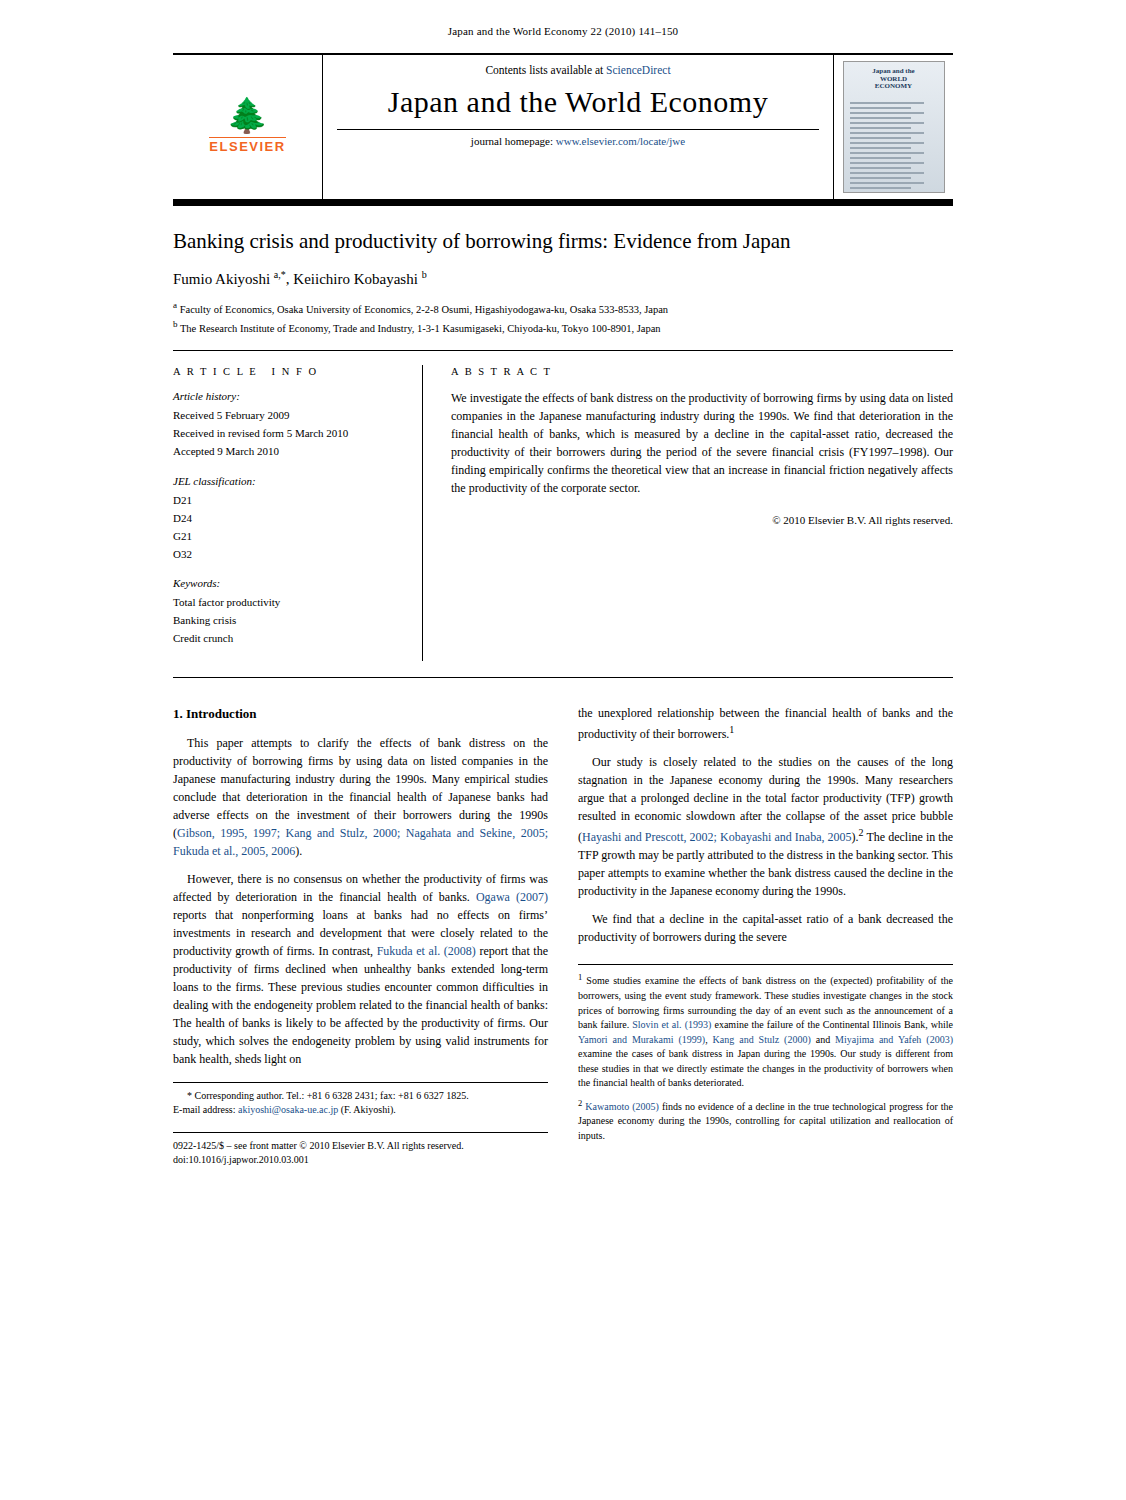Japan and the World Economy 22 (2010) 141–150
🌲
ELSEVIER
Contents lists available at ScienceDirect
Japan and the World Economy
journal homepage: www.elsevier.com/locate/jwe
Japan and the
WORLD
ECONOMY
Banking crisis and productivity of borrowing firms: Evidence from Japan
Fumio Akiyoshi a,*, Keiichiro Kobayashi b
a Faculty of Economics, Osaka University of Economics, 2-2-8 Osumi, Higashiyodogawa-ku, Osaka 533-8533, Japan
b The Research Institute of Economy, Trade and Industry, 1-3-1 Kasumigaseki, Chiyoda-ku, Tokyo 100-8901, Japan
A R T I C L E I N F O
Article history:
Received 5 February 2009
Received in revised form 5 March 2010
Accepted 9 March 2010
JEL classification:
D21
D24
G21
O32
Keywords:
Total factor productivity
Banking crisis
Credit crunch
A B S T R A C T
We investigate the effects of bank distress on the productivity of borrowing firms by using data on listed companies in the Japanese manufacturing industry during the 1990s. We find that deterioration in the financial health of banks, which is measured by a decline in the capital-asset ratio, decreased the productivity of their borrowers during the period of the severe financial crisis (FY1997–1998). Our finding empirically confirms the theoretical view that an increase in financial friction negatively affects the productivity of the corporate sector.
© 2010 Elsevier B.V. All rights reserved.
1. Introduction
This paper attempts to clarify the effects of bank distress on the productivity of borrowing firms by using data on listed companies in the Japanese manufacturing industry during the 1990s. Many empirical studies conclude that deterioration in the financial health of Japanese banks had adverse effects on the investment of their borrowers during the 1990s (Gibson, 1995, 1997; Kang and Stulz, 2000; Nagahata and Sekine, 2005; Fukuda et al., 2005, 2006).
However, there is no consensus on whether the productivity of firms was affected by deterioration in the financial health of banks. Ogawa (2007) reports that nonperforming loans at banks had no effects on firms’ investments in research and development that were closely related to the productivity growth of firms. In contrast, Fukuda et al. (2008) report that the productivity of firms declined when unhealthy banks extended long-term loans to the firms. These previous studies encounter common difficulties in dealing with the endogeneity problem related to the financial health of banks: The health of banks is likely to be affected by the productivity of firms. Our study, which solves the endogeneity problem by using valid instruments for bank health, sheds light on
* Corresponding author. Tel.: +81 6 6328 2431; fax: +81 6 6327 1825.
E-mail address: akiyoshi@osaka-ue.ac.jp (F. Akiyoshi).
0922-1425/$ – see front matter © 2010 Elsevier B.V. All rights reserved.
doi:10.1016/j.japwor.2010.03.001
the unexplored relationship between the financial health of banks and the productivity of their borrowers.1
Our study is closely related to the studies on the causes of the long stagnation in the Japanese economy during the 1990s. Many researchers argue that a prolonged decline in the total factor productivity (TFP) growth resulted in economic slowdown after the collapse of the asset price bubble (Hayashi and Prescott, 2002; Kobayashi and Inaba, 2005).2 The decline in the TFP growth may be partly attributed to the distress in the banking sector. This paper attempts to examine whether the bank distress caused the decline in the productivity in the Japanese economy during the 1990s.
We find that a decline in the capital-asset ratio of a bank decreased the productivity of borrowers during the severe
1 Some studies examine the effects of bank distress on the (expected) profitability of the borrowers, using the event study framework. These studies investigate changes in the stock prices of borrowing firms surrounding the day of an event such as the announcement of a bank failure. Slovin et al. (1993) examine the failure of the Continental Illinois Bank, while Yamori and Murakami (1999), Kang and Stulz (2000) and Miyajima and Yafeh (2003) examine the cases of bank distress in Japan during the 1990s. Our study is different from these studies in that we directly estimate the changes in the productivity of borrowers when the financial health of banks deteriorated.
2 Kawamoto (2005) finds no evidence of a decline in the true technological progress for the Japanese economy during the 1990s, controlling for capital utilization and reallocation of inputs.